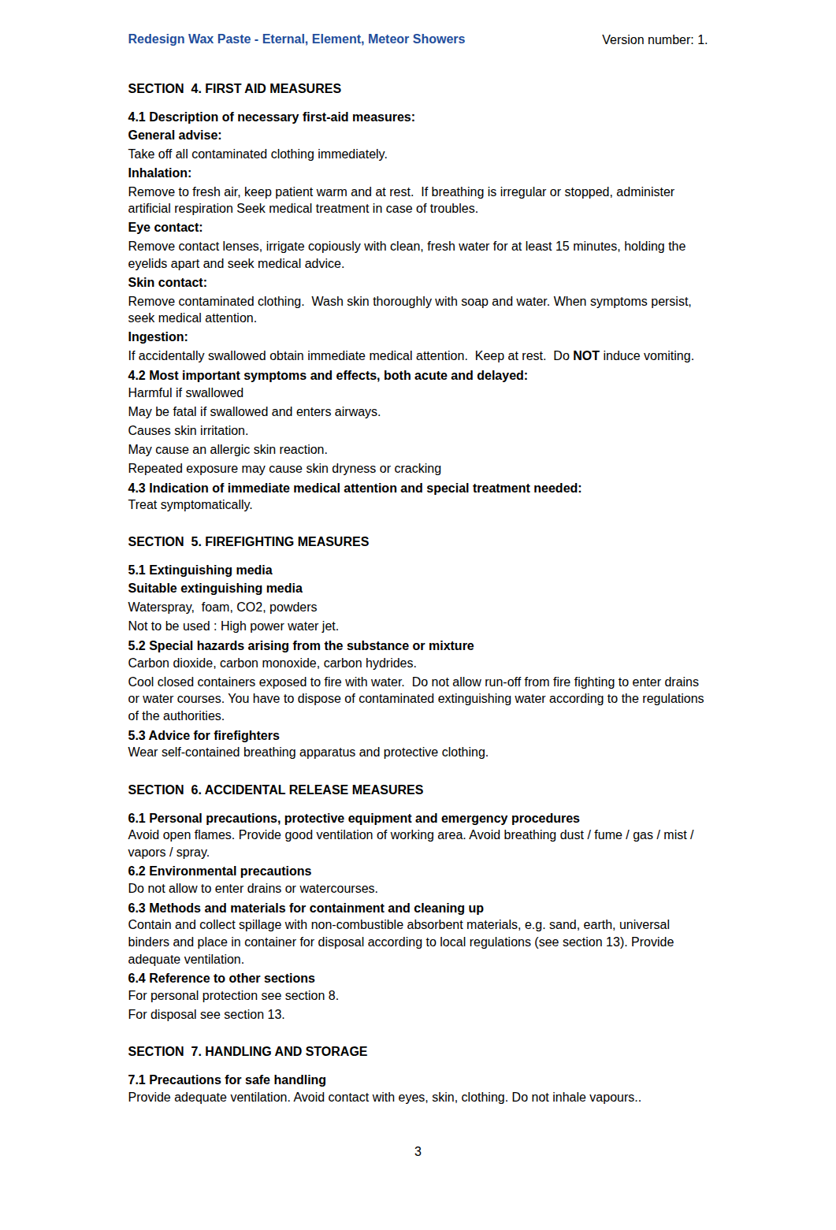Redesign Wax Paste - Eternal, Element, Meteor Showers
Version number: 1.
SECTION 4. FIRST AID MEASURES
4.1 Description of necessary first-aid measures:
General advise:
Take off all contaminated clothing immediately.
Inhalation:
Remove to fresh air, keep patient warm and at rest. If breathing is irregular or stopped, administer artificial respiration Seek medical treatment in case of troubles.
Eye contact:
Remove contact lenses, irrigate copiously with clean, fresh water for at least 15 minutes, holding the eyelids apart and seek medical advice.
Skin contact:
Remove contaminated clothing. Wash skin thoroughly with soap and water. When symptoms persist, seek medical attention.
Ingestion:
If accidentally swallowed obtain immediate medical attention. Keep at rest. Do NOT induce vomiting.
4.2 Most important symptoms and effects, both acute and delayed:
Harmful if swallowed
May be fatal if swallowed and enters airways.
Causes skin irritation.
May cause an allergic skin reaction.
Repeated exposure may cause skin dryness or cracking
4.3 Indication of immediate medical attention and special treatment needed:
Treat symptomatically.
SECTION 5. FIREFIGHTING MEASURES
5.1 Extinguishing media
Suitable extinguishing media
Waterspray, foam, CO2, powders
Not to be used : High power water jet.
5.2 Special hazards arising from the substance or mixture
Carbon dioxide, carbon monoxide, carbon hydrides.
Cool closed containers exposed to fire with water. Do not allow run-off from fire fighting to enter drains or water courses. You have to dispose of contaminated extinguishing water according to the regulations of the authorities.
5.3 Advice for firefighters
Wear self-contained breathing apparatus and protective clothing.
SECTION 6. ACCIDENTAL RELEASE MEASURES
6.1 Personal precautions, protective equipment and emergency procedures
Avoid open flames. Provide good ventilation of working area. Avoid breathing dust / fume / gas / mist / vapors / spray.
6.2 Environmental precautions
Do not allow to enter drains or watercourses.
6.3 Methods and materials for containment and cleaning up
Contain and collect spillage with non-combustible absorbent materials, e.g. sand, earth, universal binders and place in container for disposal according to local regulations (see section 13). Provide adequate ventilation.
6.4 Reference to other sections
For personal protection see section 8.
For disposal see section 13.
SECTION 7. HANDLING AND STORAGE
7.1 Precautions for safe handling
Provide adequate ventilation. Avoid contact with eyes, skin, clothing. Do not inhale vapours..
3